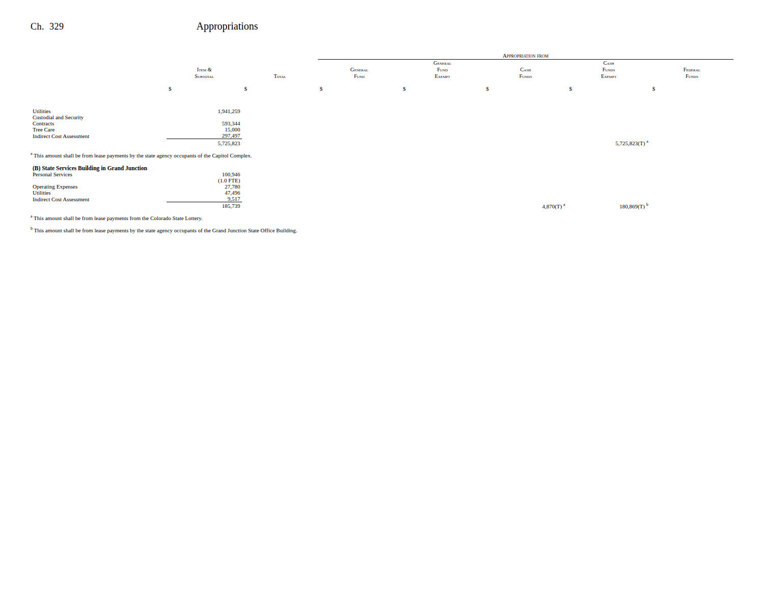Ch. 329
Appropriations
| | | | Appropriation from |
| | Item & Subtotal | Total | General Fund | General Fund Exempt | Cash Funds | Cash Funds Exempt | Federal Funds |
| | $ | $ | $ | $ | $ | $ | $ |
| Utilities | 1,941,259 | | | | | | |
| Custodial and Security | | | | | | | |
| Contracts | 593,344 | | | | | | |
| Tree Care | 15,000 | | | | | | |
| Indirect Cost Assessment | 297,497 | | | | | | |
| | 5,725,823 | | | | | 5,725,823(T) a | |
a This amount shall be from lease payments by the state agency occupants of the Capitol Complex.
| (B) State Services Building in Grand Junction |
| Personal Services | 100,946 | | | | | | |
| | (1.0 FTE) | | | | | | |
| Operating Expenses | 27,780 | | | | | | |
| Utilities | 47,496 | | | | | | |
| Indirect Cost Assessment | 9,517 | | | | | | |
| | 185,739 | | | | 4,870(T) a | 180,869(T) b | |
a This amount shall be from lease payments from the Colorado State Lottery.
b This amount shall be from lease payments by the state agency occupants of the Grand Junction State Office Building.